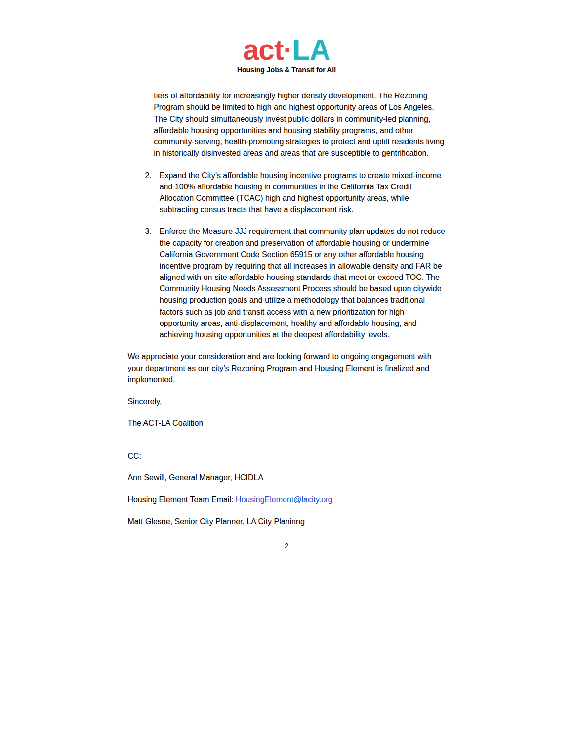act·LA
Housing Jobs & Transit for All
tiers of affordability for increasingly higher density development. The Rezoning Program should be limited to high and highest opportunity areas of Los Angeles. The City should simultaneously invest public dollars in community-led planning, affordable housing opportunities and housing stability programs, and other community-serving, health-promoting strategies to protect and uplift residents living in historically disinvested areas and areas that are susceptible to gentrification.
Expand the City’s affordable housing incentive programs to create mixed-income and 100% affordable housing in communities in the California Tax Credit Allocation Committee (TCAC) high and highest opportunity areas, while subtracting census tracts that have a displacement risk.
Enforce the Measure JJJ requirement that community plan updates do not reduce the capacity for creation and preservation of affordable housing or undermine California Government Code Section 65915 or any other affordable housing incentive program by requiring that all increases in allowable density and FAR be aligned with on-site affordable housing standards that meet or exceed TOC. The Community Housing Needs Assessment Process should be based upon citywide housing production goals and utilize a methodology that balances traditional factors such as job and transit access with a new prioritization for high opportunity areas, anti-displacement, healthy and affordable housing, and achieving housing opportunities at the deepest affordability levels.
We appreciate your consideration and are looking forward to ongoing engagement with your department as our city’s Rezoning Program and Housing Element is finalized and implemented.
Sincerely,
The ACT-LA Coalition
CC:
Ann Sewill, General Manager, HCIDLA
Housing Element Team Email: HousingElement@lacity.org
Matt Glesne, Senior City Planner, LA City Planinng
2